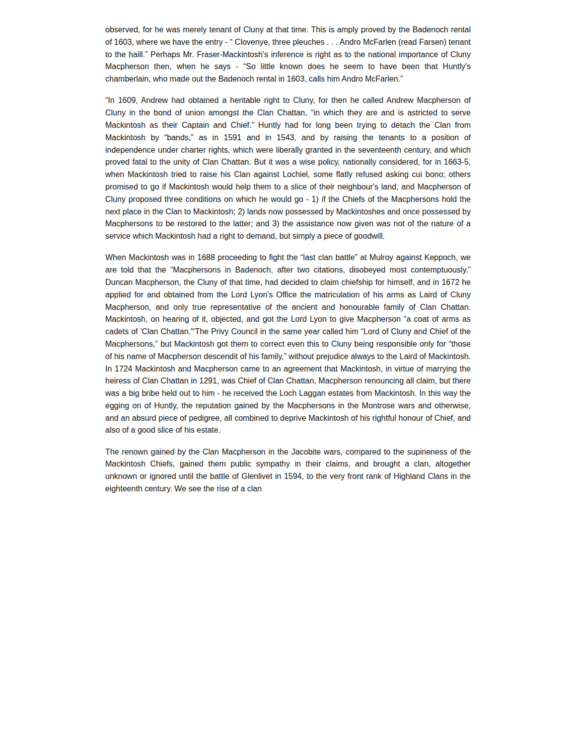observed, for he was merely tenant of Cluny at that time. This is amply proved by the Badenoch rental of 1603, where we have the entry - “ Clovenye, three pleuches . . . Andro McFarlen (read Farsen) tenant to the haill.” Perhaps Mr. Fraser-Mackintosh's inference is right as to the national importance of Cluny Macpherson then, when he says - “So little known does he seem to have been that Huntly's chamberlain, who made out the Badenoch rental in 1603, calls him Andro McFarlen.”
“In 1609, Andrew had obtained a heritable right to Cluny, for then he called Andrew Macpherson of Cluny in the bond of union amongst the Clan Chattan, “in which they are and is astricted to serve Mackintosh as their Captain and Chief.” Huntly had for long been trying to detach the Clan from Mackintosh by “bands,” as in 1591 and in 1543, and by raising the tenants to a position of independence under charter rights, which were liberally granted in the seventeenth century, and which proved fatal to the unity of Clan Chattan. But it was a wise policy, nationally considered, for in 1663-5, when Mackintosh tried to raise his Clan against Lochiel, some flatly refused asking cui bono; others promised to go if Mackintosh would help them to a slice of their neighbour's land, and Macpherson of Cluny proposed three conditions on which he would go - 1) if the Chiefs of the Macphersons hold the next place in the Clan to Mackintosh; 2) lands now possessed by Mackintoshes and once possessed by Macphersons to be restored to the latter; and 3) the assistance now given was not of the nature of a service which Mackintosh had a right to demand, but simply a piece of goodwill.
When Mackintosh was in 1688 proceeding to fight the “last clan battle” at Mulroy against Keppoch, we are told that the “Macphersons in Badenoch, after two citations, disobeyed most contemptuously.” Duncan Macpherson, the Cluny of that time, had decided to claim chiefship for himself, and in 1672 he applied for and obtained from the Lord Lyon's Office the matriculation of his arms as Laird of Cluny Macpherson, and only true representative of the ancient and honourable family of Clan Chattan. Mackintosh, on hearing of it, objected, and got the Lord Lyon to give Macpherson “a coat of arms as cadets of 'Clan Chattan.'“The Privy Council in the same year called him “Lord of Cluny and Chief of the Macphersons,” but Mackintosh got them to correct even this to Cluny being responsible only for “those of his name of Macpherson descendit of his family,” without prejudice always to the Laird of Mackintosh. In 1724 Mackintosh and Macpherson came to an agreement that Mackintosh, in virtue of marrying the heiress of Clan Chattan in 1291, was Chief of Clan Chattan, Macpherson renouncing all claim, but there was a big bribe held out to him - he received the Loch Laggan estates from Mackintosh. In this way the egging on of Huntly, the reputation gained by the Macphersons in the Montrose wars and otherwise, and an absurd piece of pedigree, all combined to deprive Mackintosh of his rightful honour of Chief, and also of a good slice of his estate.
The renown gained by the Clan Macpherson in the Jacobite wars, compared to the supineness of the Mackintosh Chiefs, gained them public sympathy in their claims, and brought a clan, altogether unknown or ignored until the battle of Glenlivet in 1594, to the very front rank of Highland Clans in the eighteenth century. We see the rise of a clan